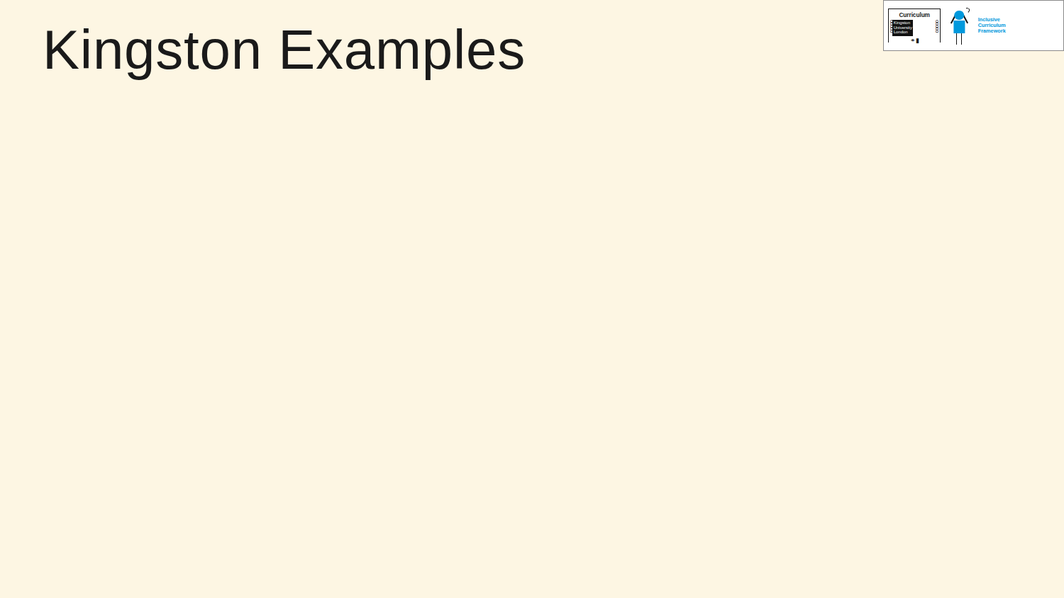Kingston Examples
Curriculum
Kingston University London
ooooo
ooooo
⚭▮
Inclusive Curriculum Framework